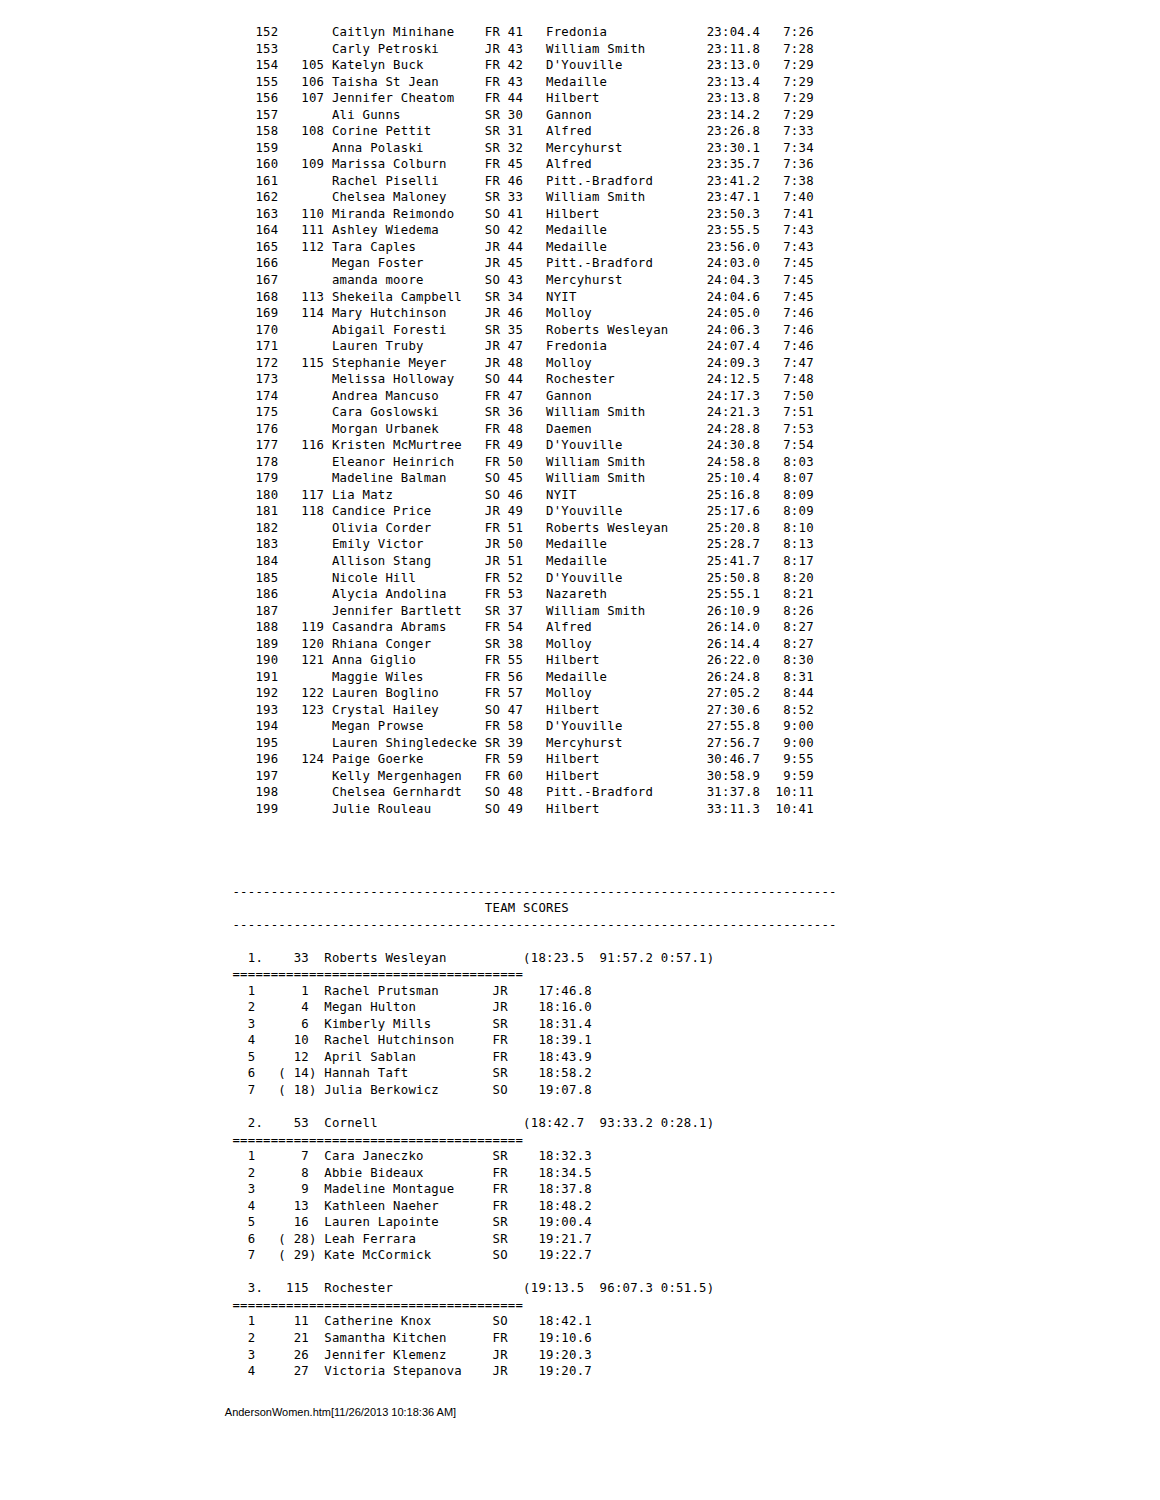152       Caitlyn Minihane    FR 41   Fredonia             23:04.4   7:26
    153       Carly Petroski      JR 43   William Smith        23:11.8   7:28
    154   105 Katelyn Buck        FR 42   D'Youville           23:13.0   7:29
    155   106 Taisha St Jean      FR 43   Medaille             23:13.4   7:29
    156   107 Jennifer Cheatom    FR 44   Hilbert              23:13.8   7:29
    157       Ali Gunns           SR 30   Gannon               23:14.2   7:29
    158   108 Corine Pettit       SR 31   Alfred               23:26.8   7:33
    159       Anna Polaski        SR 32   Mercyhurst           23:30.1   7:34
    160   109 Marissa Colburn     FR 45   Alfred               23:35.7   7:36
    161       Rachel Piselli      FR 46   Pitt.-Bradford       23:41.2   7:38
    162       Chelsea Maloney     SR 33   William Smith        23:47.1   7:40
    163   110 Miranda Reimondo    SO 41   Hilbert              23:50.3   7:41
    164   111 Ashley Wiedema      SO 42   Medaille             23:55.5   7:43
    165   112 Tara Caples         JR 44   Medaille             23:56.0   7:43
    166       Megan Foster        JR 45   Pitt.-Bradford       24:03.0   7:45
    167       amanda moore        SO 43   Mercyhurst           24:04.3   7:45
    168   113 Shekeila Campbell   SR 34   NYIT                 24:04.6   7:45
    169   114 Mary Hutchinson     JR 46   Molloy               24:05.0   7:46
    170       Abigail Foresti     SR 35   Roberts Wesleyan     24:06.3   7:46
    171       Lauren Truby        JR 47   Fredonia             24:07.4   7:46
    172   115 Stephanie Meyer     JR 48   Molloy               24:09.3   7:47
    173       Melissa Holloway    SO 44   Rochester            24:12.5   7:48
    174       Andrea Mancuso      FR 47   Gannon               24:17.3   7:50
    175       Cara Goslowski      SR 36   William Smith        24:21.3   7:51
    176       Morgan Urbanek      FR 48   Daemen               24:28.8   7:53
    177   116 Kristen McMurtree   FR 49   D'Youville           24:30.8   7:54
    178       Eleanor Heinrich    FR 50   William Smith        24:58.8   8:03
    179       Madeline Balman     SO 45   William Smith        25:10.4   8:07
    180   117 Lia Matz            SO 46   NYIT                 25:16.8   8:09
    181   118 Candice Price       JR 49   D'Youville           25:17.6   8:09
    182       Olivia Corder       FR 51   Roberts Wesleyan     25:20.8   8:10
    183       Emily Victor        JR 50   Medaille             25:28.7   8:13
    184       Allison Stang       JR 51   Medaille             25:41.7   8:17
    185       Nicole Hill         FR 52   D'Youville           25:50.8   8:20
    186       Alycia Andolina     FR 53   Nazareth             25:55.1   8:21
    187       Jennifer Bartlett   SR 37   William Smith        26:10.9   8:26
    188   119 Casandra Abrams     FR 54   Alfred               26:14.0   8:27
    189   120 Rhiana Conger       SR 38   Molloy               26:14.4   8:27
    190   121 Anna Giglio         FR 55   Hilbert              26:22.0   8:30
    191       Maggie Wiles        FR 56   Medaille             26:24.8   8:31
    192   122 Lauren Boglino      FR 57   Molloy               27:05.2   8:44
    193   123 Crystal Hailey      SO 47   Hilbert              27:30.6   8:52
    194       Megan Prowse        FR 58   D'Youville           27:55.8   9:00
    195       Lauren Shingledecke SR 39   Mercyhurst           27:56.7   9:00
    196   124 Paige Goerke        FR 59   Hilbert              30:46.7   9:55
    197       Kelly Mergenhagen   FR 60   Hilbert              30:58.9   9:59
    198       Chelsea Gernhardt   SO 48   Pitt.-Bradford       31:37.8  10:11
    199       Julie Rouleau       SO 49   Hilbert              33:11.3  10:41




 -------------------------------------------------------------------------------
                                  TEAM SCORES
 -------------------------------------------------------------------------------

   1.    33  Roberts Wesleyan          (18:23.5  91:57.2 0:57.1)
 ======================================
   1      1  Rachel Prutsman       JR    17:46.8
   2      4  Megan Hulton          JR    18:16.0
   3      6  Kimberly Mills        SR    18:31.4
   4     10  Rachel Hutchinson     FR    18:39.1
   5     12  April Sablan          FR    18:43.9
   6   ( 14) Hannah Taft           SR    18:58.2
   7   ( 18) Julia Berkowicz       SO    19:07.8

   2.    53  Cornell                   (18:42.7  93:33.2 0:28.1)
 ======================================
   1      7  Cara Janeczko         SR    18:32.3
   2      8  Abbie Bideaux         FR    18:34.5
   3      9  Madeline Montague     FR    18:37.8
   4     13  Kathleen Naeher       FR    18:48.2
   5     16  Lauren Lapointe       SR    19:00.4
   6   ( 28) Leah Ferrara          SR    19:21.7
   7   ( 29) Kate McCormick        SO    19:22.7

   3.   115  Rochester                 (19:13.5  96:07.3 0:51.5)
 ======================================
   1     11  Catherine Knox        SO    18:42.1
   2     21  Samantha Kitchen      FR    19:10.6
   3     26  Jennifer Klemenz      JR    19:20.3
   4     27  Victoria Stepanova    JR    19:20.7
AndersonWomen.htm[11/26/2013 10:18:36 AM]